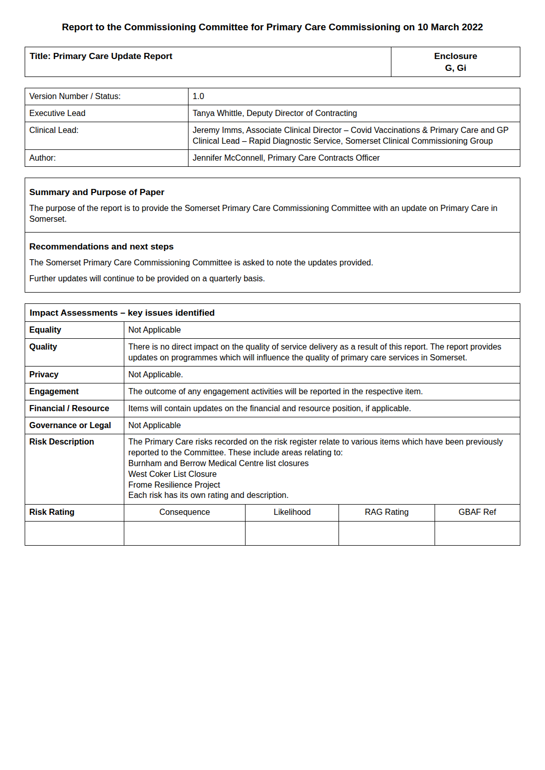Report to the Commissioning Committee for Primary Care Commissioning on 10 March 2022
| Title: Primary Care Update Report | Enclosure G, Gi |
| Version Number / Status: | 1.0 |
| Executive Lead | Tanya Whittle, Deputy Director of Contracting |
| Clinical Lead: | Jeremy Imms, Associate Clinical Director – Covid Vaccinations & Primary Care and GP Clinical Lead – Rapid Diagnostic Service, Somerset Clinical Commissioning Group |
| Author: | Jennifer McConnell, Primary Care Contracts Officer |
| Summary and Purpose of Paper The purpose of the report is to provide the Somerset Primary Care Commissioning Committee with an update on Primary Care in Somerset. |
| Recommendations and next steps The Somerset Primary Care Commissioning Committee is asked to note the updates provided. Further updates will continue to be provided on a quarterly basis. |
| Impact Assessments – key issues identified |
| Equality | Not Applicable |
| Quality | There is no direct impact on the quality of service delivery as a result of this report. The report provides updates on programmes which will influence the quality of primary care services in Somerset. |
| Privacy | Not Applicable. |
| Engagement | The outcome of any engagement activities will be reported in the respective item. |
| Financial / Resource | Items will contain updates on the financial and resource position, if applicable. |
| Governance or Legal | Not Applicable |
| Risk Description | The Primary Care risks recorded on the risk register relate to various items which have been previously reported to the Committee. These include areas relating to: Burnham and Berrow Medical Centre list closures West Coker List Closure Frome Resilience Project Each risk has its own rating and description. |
| Risk Rating | Consequence | Likelihood | RAG Rating | GBAF Ref |